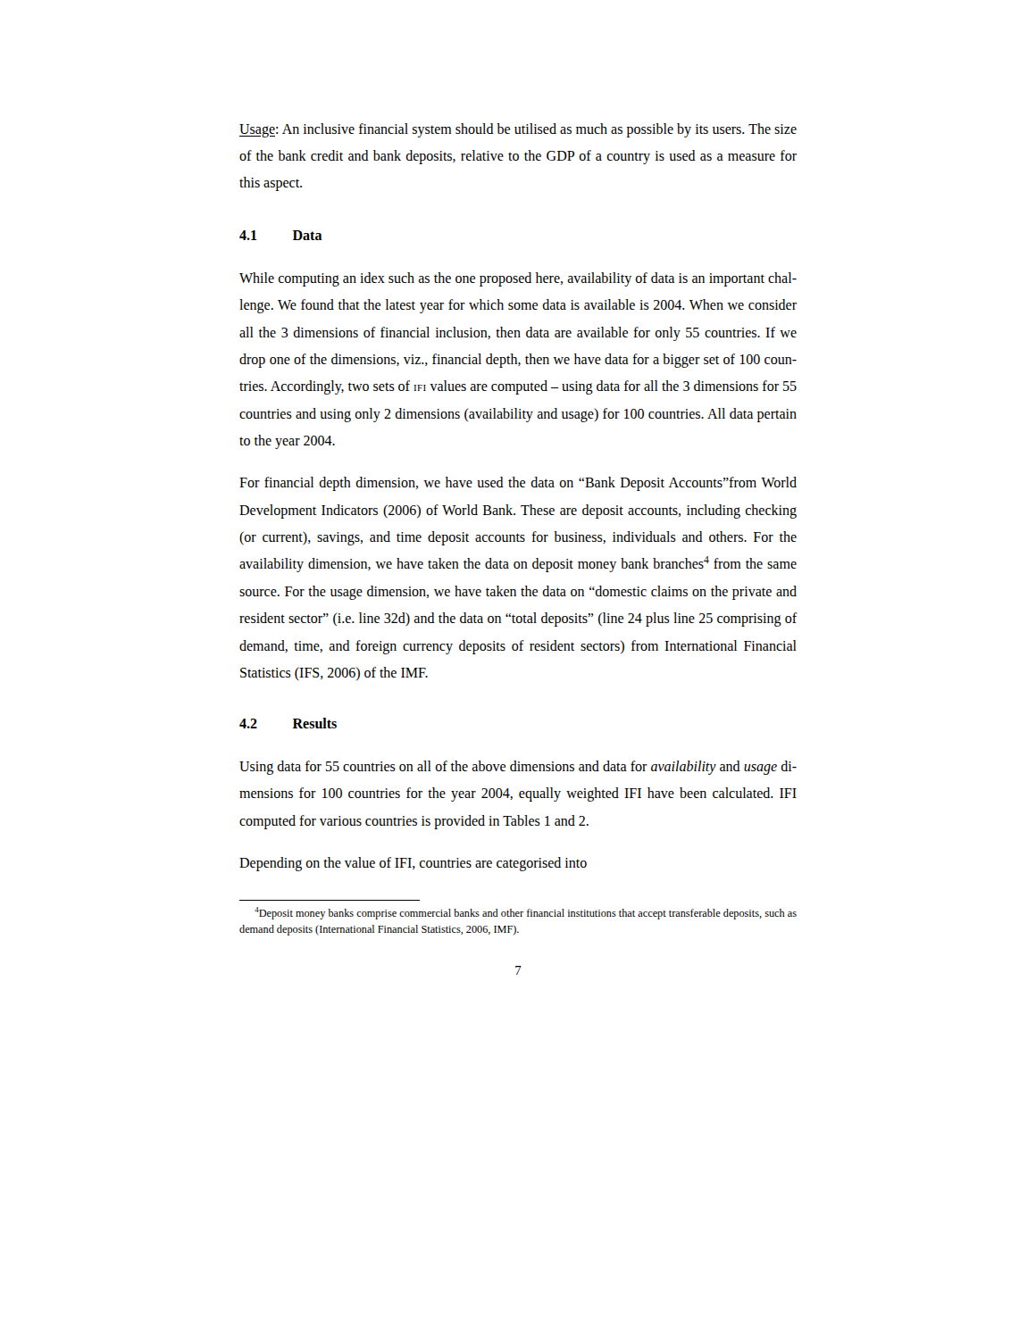Usage: An inclusive financial system should be utilised as much as possible by its users. The size of the bank credit and bank deposits, relative to the GDP of a country is used as a measure for this aspect.
4.1 Data
While computing an idex such as the one proposed here, availability of data is an important challenge. We found that the latest year for which some data is available is 2004. When we consider all the 3 dimensions of financial inclusion, then data are available for only 55 countries. If we drop one of the dimensions, viz., financial depth, then we have data for a bigger set of 100 countries. Accordingly, two sets of ifi values are computed – using data for all the 3 dimensions for 55 countries and using only 2 dimensions (availability and usage) for 100 countries. All data pertain to the year 2004.
For financial depth dimension, we have used the data on “Bank Deposit Accounts”from World Development Indicators (2006) of World Bank. These are deposit accounts, including checking (or current), savings, and time deposit accounts for business, individuals and others. For the availability dimension, we have taken the data on deposit money bank branches4 from the same source. For the usage dimension, we have taken the data on “domestic claims on the private and resident sector” (i.e. line 32d) and the data on “total deposits” (line 24 plus line 25 comprising of demand, time, and foreign currency deposits of resident sectors) from International Financial Statistics (IFS, 2006) of the IMF.
4.2 Results
Using data for 55 countries on all of the above dimensions and data for availability and usage dimensions for 100 countries for the year 2004, equally weighted IFI have been calculated. IFI computed for various countries is provided in Tables 1 and 2.
Depending on the value of IFI, countries are categorised into
4Deposit money banks comprise commercial banks and other financial institutions that accept transferable deposits, such as demand deposits (International Financial Statistics, 2006, IMF).
7